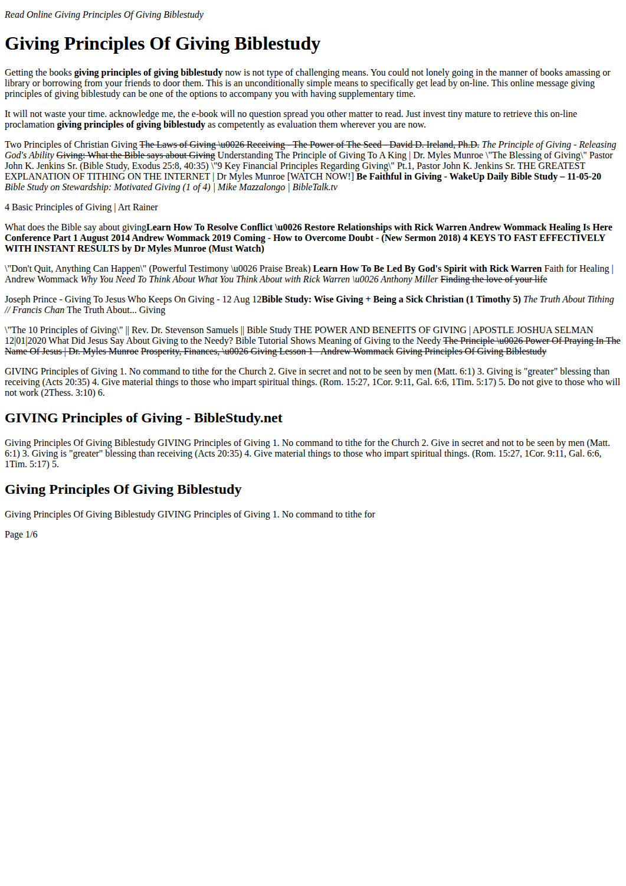Read Online Giving Principles Of Giving Biblestudy
Giving Principles Of Giving Biblestudy
Getting the books giving principles of giving biblestudy now is not type of challenging means. You could not lonely going in the manner of books amassing or library or borrowing from your friends to door them. This is an unconditionally simple means to specifically get lead by on-line. This online message giving principles of giving biblestudy can be one of the options to accompany you with having supplementary time.
It will not waste your time. acknowledge me, the e-book will no question spread you other matter to read. Just invest tiny mature to retrieve this on-line proclamation giving principles of giving biblestudy as competently as evaluation them wherever you are now.
Two Principles of Christian Giving The Laws of Giving \u0026 Receiving - The Power of The Seed - David D. Ireland, Ph.D. The Principle of Giving - Releasing God's Ability Giving: What the Bible says about Giving Understanding The Principle of Giving To A King | Dr. Myles Munroe \"The Blessing of Giving\" Pastor John K. Jenkins Sr. (Bible Study, Exodus 25:8, 40:35) \"9 Key Financial Principles Regarding Giving\" Pt.1, Pastor John K. Jenkins Sr. THE GREATEST EXPLANATION OF TITHING ON THE INTERNET | Dr Myles Munroe [WATCH NOW!] Be Faithful in Giving - WakeUp Daily Bible Study – 11-05-20 Bible Study on Stewardship: Motivated Giving (1 of 4) | Mike Mazzalongo | BibleTalk.tv
4 Basic Principles of Giving | Art Rainer
What does the Bible say about givingLearn How To Resolve Conflict \u0026 Restore Relationships with Rick Warren Andrew Wommack Healing Is Here Conference Part 1 August 2014 Andrew Wommack 2019 Coming - How to Overcome Doubt - (New Sermon 2018) 4 KEYS TO FAST EFFECTIVELY WITH INSTANT RESULTS by Dr Myles Munroe (Must Watch)
\"Don't Quit, Anything Can Happen\" (Powerful Testimony \u0026 Praise Break) Learn How To Be Led By God's Spirit with Rick Warren Faith for Healing | Andrew Wommack Why You Need To Think About What You Think About with Rick Warren \u0026 Anthony Miller Finding the love of your life
Joseph Prince - Giving To Jesus Who Keeps On Giving - 12 Aug 12Bible Study: Wise Giving + Being a Sick Christian (1 Timothy 5) The Truth About Tithing // Francis Chan The Truth About... Giving
\"The 10 Principles of Giving\" || Rev. Dr. Stevenson Samuels || Bible Study THE POWER AND BENEFITS OF GIVING | APOSTLE JOSHUA SELMAN 12|01|2020 What Did Jesus Say About Giving to the Needy? Bible Tutorial Shows Meaning of Giving to the Needy The Principle \u0026 Power Of Praying In The Name Of Jesus | Dr. Myles Munroe Prosperity, Finances, \u0026 Giving Lesson 1 - Andrew Wommack Giving Principles Of Giving Biblestudy
GIVING Principles of Giving 1. No command to tithe for the Church 2. Give in secret and not to be seen by men (Matt. 6:1) 3. Giving is "greater" blessing than receiving (Acts 20:35) 4. Give material things to those who impart spiritual things. (Rom. 15:27, 1Cor. 9:11, Gal. 6:6, 1Tim. 5:17) 5. Do not give to those who will not work (2Thess. 3:10) 6.
GIVING Principles of Giving - BibleStudy.net
Giving Principles Of Giving Biblestudy GIVING Principles of Giving 1. No command to tithe for the Church 2. Give in secret and not to be seen by men (Matt. 6:1) 3. Giving is "greater" blessing than receiving (Acts 20:35) 4. Give material things to those who impart spiritual things. (Rom. 15:27, 1Cor. 9:11, Gal. 6:6, 1Tim. 5:17) 5.
Giving Principles Of Giving Biblestudy
Giving Principles Of Giving Biblestudy GIVING Principles of Giving 1. No command to tithe for
Page 1/6